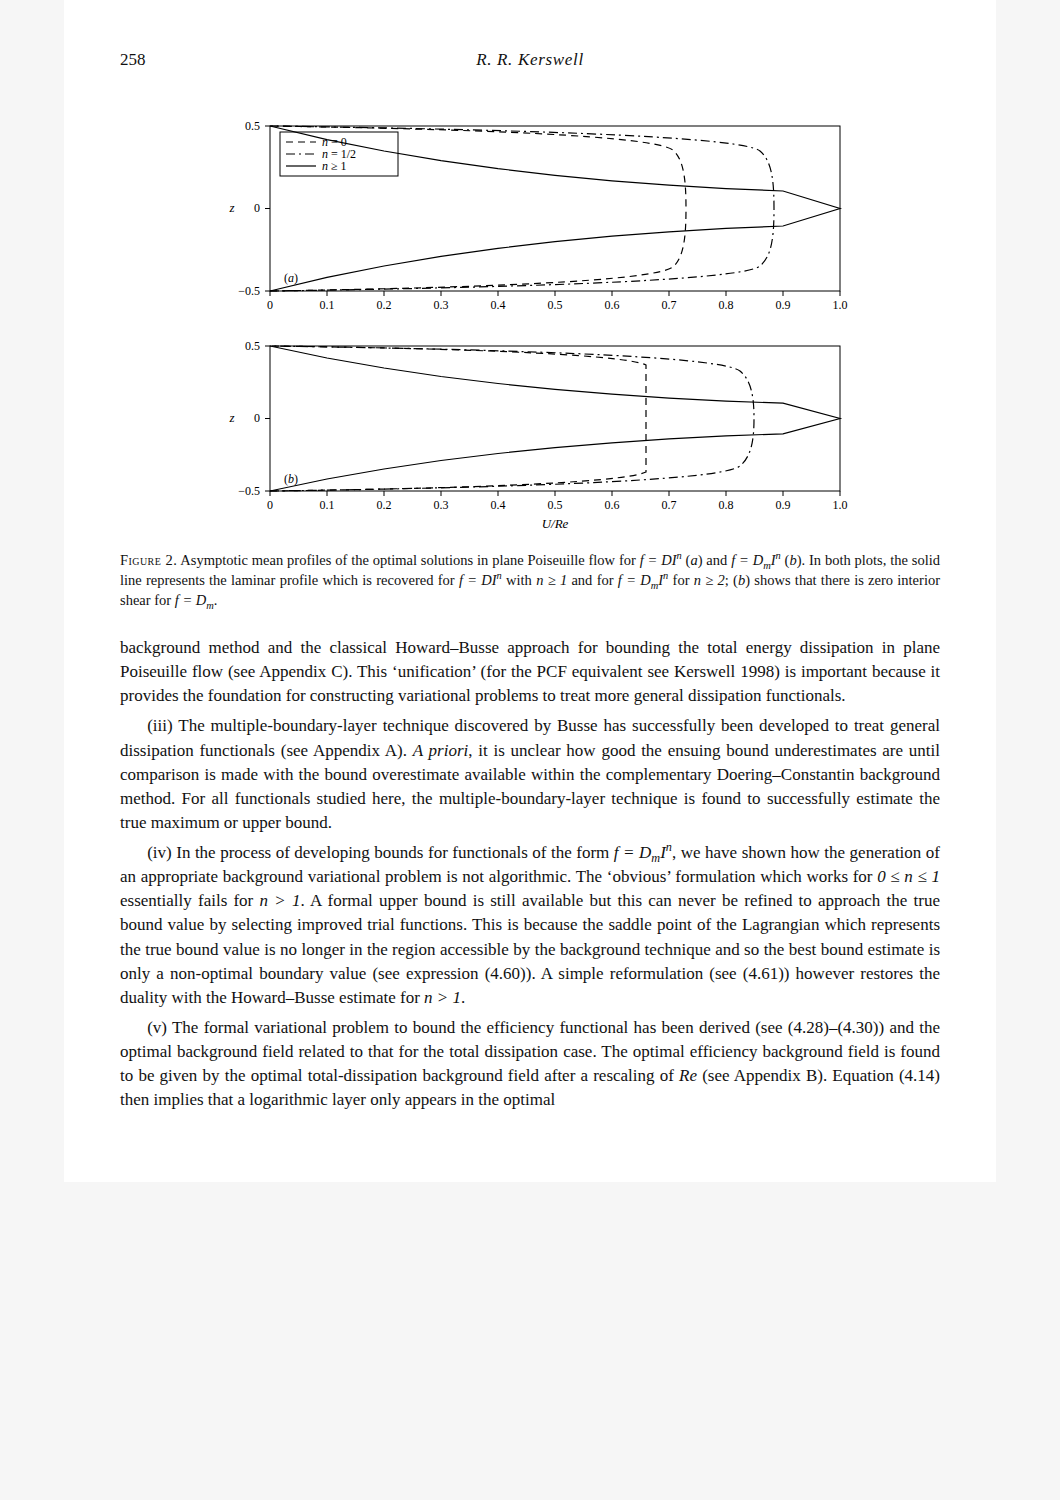258 R. R. Kerswell 258
0 0.1 0.2 0.3 0.4 0.5 0.6 0.7 0.8 0.9 1.0 0.5 0 −0.5 z n = 0 n = 1/2 n ≥ 1 (a) 0 0.1 0.2 0.3 0.4 0.5 0.6 0.7 0.8 0.9 1.0 0.5 0 −0.5 z (b) U/Re
Figure 2. Asymptotic mean profiles of the optimal solutions in plane Poiseuille flow for f = DIn (a) and f = DmIn (b). In both plots, the solid line represents the laminar profile which is recovered for f = DIn with n ≥ 1 and for f = DmIn for n ≥ 2; (b) shows that there is zero interior shear for f = Dm.
background method and the classical Howard–Busse approach for bounding the total energy dissipation in plane Poiseuille flow (see Appendix C). This ‘unification’ (for the PCF equivalent see Kerswell 1998) is important because it provides the foundation for constructing variational problems to treat more general dissipation functionals.
(iii) The multiple-boundary-layer technique discovered by Busse has successfully been developed to treat general dissipation functionals (see Appendix A). A priori, it is unclear how good the ensuing bound underestimates are until comparison is made with the bound overestimate available within the complementary Doering–Constantin background method. For all functionals studied here, the multiple-boundary-layer technique is found to successfully estimate the true maximum or upper bound.
(iv) In the process of developing bounds for functionals of the form f = DmIn, we have shown how the generation of an appropriate background variational problem is not algorithmic. The ‘obvious’ formulation which works for 0 ≤ n ≤ 1 essentially fails for n > 1. A formal upper bound is still available but this can never be refined to approach the true bound value by selecting improved trial functions. This is because the saddle point of the Lagrangian which represents the true bound value is no longer in the region accessible by the background technique and so the best bound estimate is only a non-optimal boundary value (see expression (4.60)). A simple reformulation (see (4.61)) however restores the duality with the Howard–Busse estimate for n > 1.
(v) The formal variational problem to bound the efficiency functional has been derived (see (4.28)–(4.30)) and the optimal background field related to that for the total dissipation case. The optimal efficiency background field is found to be given by the optimal total-dissipation background field after a rescaling of Re (see Appendix B). Equation (4.14) then implies that a logarithmic layer only appears in the optimal